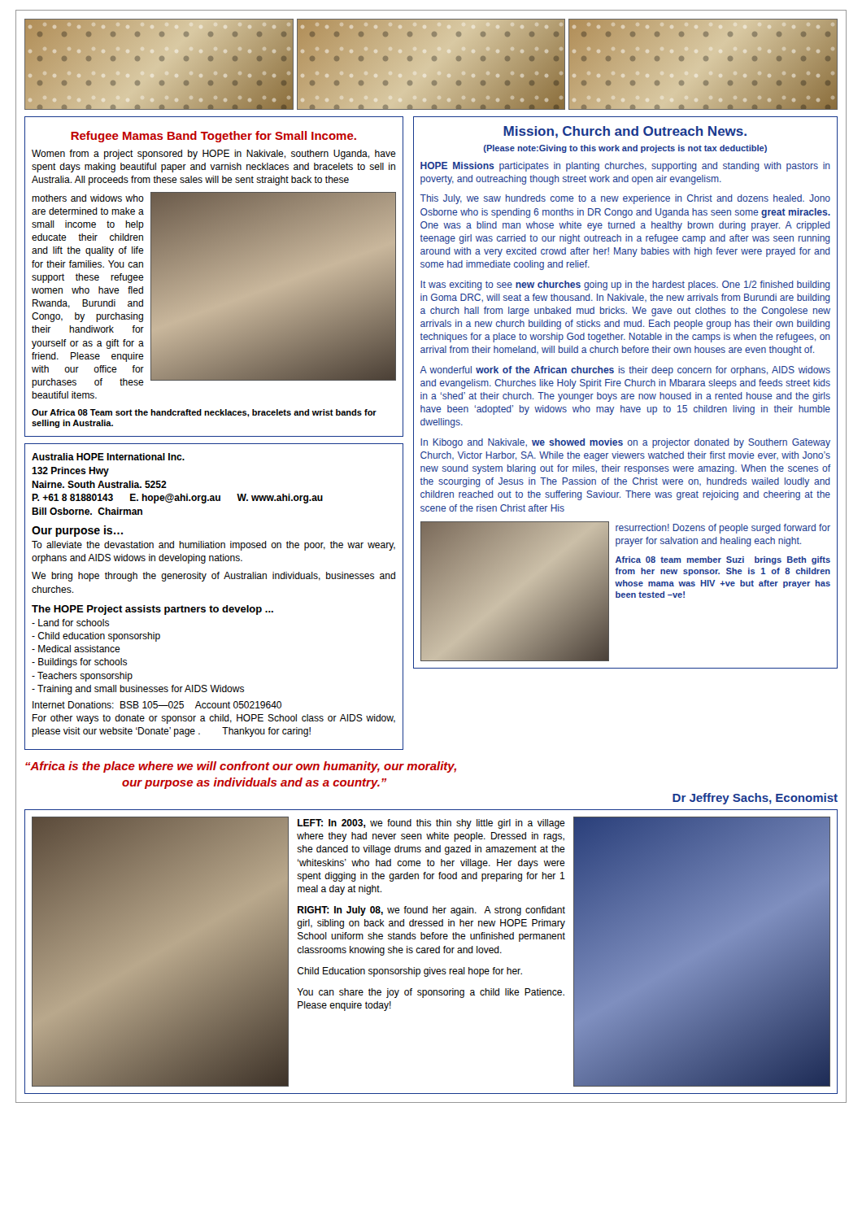Refugee Mamas Band Together for Small Income.
Women from a project sponsored by HOPE in Nakivale, southern Uganda, have spent days making beautiful paper and varnish necklaces and bracelets to sell in Australia. All proceeds from these sales will be sent straight back to these
mothers and widows who are determined to make a small income to help educate their children and lift the quality of life for their families. You can support these refugee women who have fled Rwanda, Burundi and Congo, by purchasing their handiwork for yourself or as a gift for a friend. Please enquire with our office for purchases of these beautiful items.
Our Africa 08 Team sort the handcrafted necklaces, bracelets and wrist bands for selling in Australia.
Australia HOPE International Inc.
132 Princes Hwy
Nairne. South Australia. 5252
P. +61 8 81880143 E. hope@ahi.org.au W. www.ahi.org.au
Bill Osborne. Chairman
Our purpose is…
To alleviate the devastation and humiliation imposed on the poor, the war weary, orphans and AIDS widows in developing nations.
We bring hope through the generosity of Australian individuals, businesses and churches.
The HOPE Project assists partners to develop ...
- Land for schools
- Child education sponsorship
- Medical assistance
- Buildings for schools
- Teachers sponsorship
- Training and small businesses for AIDS Widows
Internet Donations: BSB 105—025 Account 050219640
For other ways to donate or sponsor a child, HOPE School class or AIDS widow, please visit our website ‘Donate’ page . Thankyou for caring!
Mission, Church and Outreach News.
(Please note:Giving to this work and projects is not tax deductible)
HOPE Missions participates in planting churches, supporting and standing with pastors in poverty, and outreaching though street work and open air evangelism.
This July, we saw hundreds come to a new experience in Christ and dozens healed. Jono Osborne who is spending 6 months in DR Congo and Uganda has seen some great miracles. One was a blind man whose white eye turned a healthy brown during prayer. A crippled teenage girl was carried to our night outreach in a refugee camp and after was seen running around with a very excited crowd after her! Many babies with high fever were prayed for and some had immediate cooling and relief.
It was exciting to see new churches going up in the hardest places. One 1/2 finished building in Goma DRC, will seat a few thousand. In Nakivale, the new arrivals from Burundi are building a church hall from large unbaked mud bricks. We gave out clothes to the Congolese new arrivals in a new church building of sticks and mud. Each people group has their own building techniques for a place to worship God together. Notable in the camps is when the refugees, on arrival from their homeland, will build a church before their own houses are even thought of.
A wonderful work of the African churches is their deep concern for orphans, AIDS widows and evangelism. Churches like Holy Spirit Fire Church in Mbarara sleeps and feeds street kids in a ‘shed’ at their church. The younger boys are now housed in a rented house and the girls have been ‘adopted’ by widows who may have up to 15 children living in their humble dwellings.
In Kibogo and Nakivale, we showed movies on a projector donated by Southern Gateway Church, Victor Harbor, SA. While the eager viewers watched their first movie ever, with Jono’s new sound system blaring out for miles, their responses were amazing. When the scenes of the scourging of Jesus in The Passion of the Christ were on, hundreds wailed loudly and children reached out to the suffering Saviour. There was great rejoicing and cheering at the scene of the risen Christ after His
resurrection! Dozens of people surged forward for prayer for salvation and healing each night.
Africa 08 team member Suzi brings Beth gifts from her new sponsor. She is 1 of 8 children whose mama was HIV +ve but after prayer has been tested –ve!
“Africa is the place where we will confront our own humanity, our morality, our purpose as individuals and as a country.”
Dr Jeffrey Sachs, Economist
LEFT: In 2003, we found this thin shy little girl in a village where they had never seen white people. Dressed in rags, she danced to village drums and gazed in amazement at the ‘whiteskins’ who had come to her village. Her days were spent digging in the garden for food and preparing for her 1 meal a day at night.
RIGHT: In July 08, we found her again. A strong confidant girl, sibling on back and dressed in her new HOPE Primary School uniform she stands before the unfinished permanent classrooms knowing she is cared for and loved.
Child Education sponsorship gives real hope for her.
You can share the joy of sponsoring a child like Patience. Please enquire today!